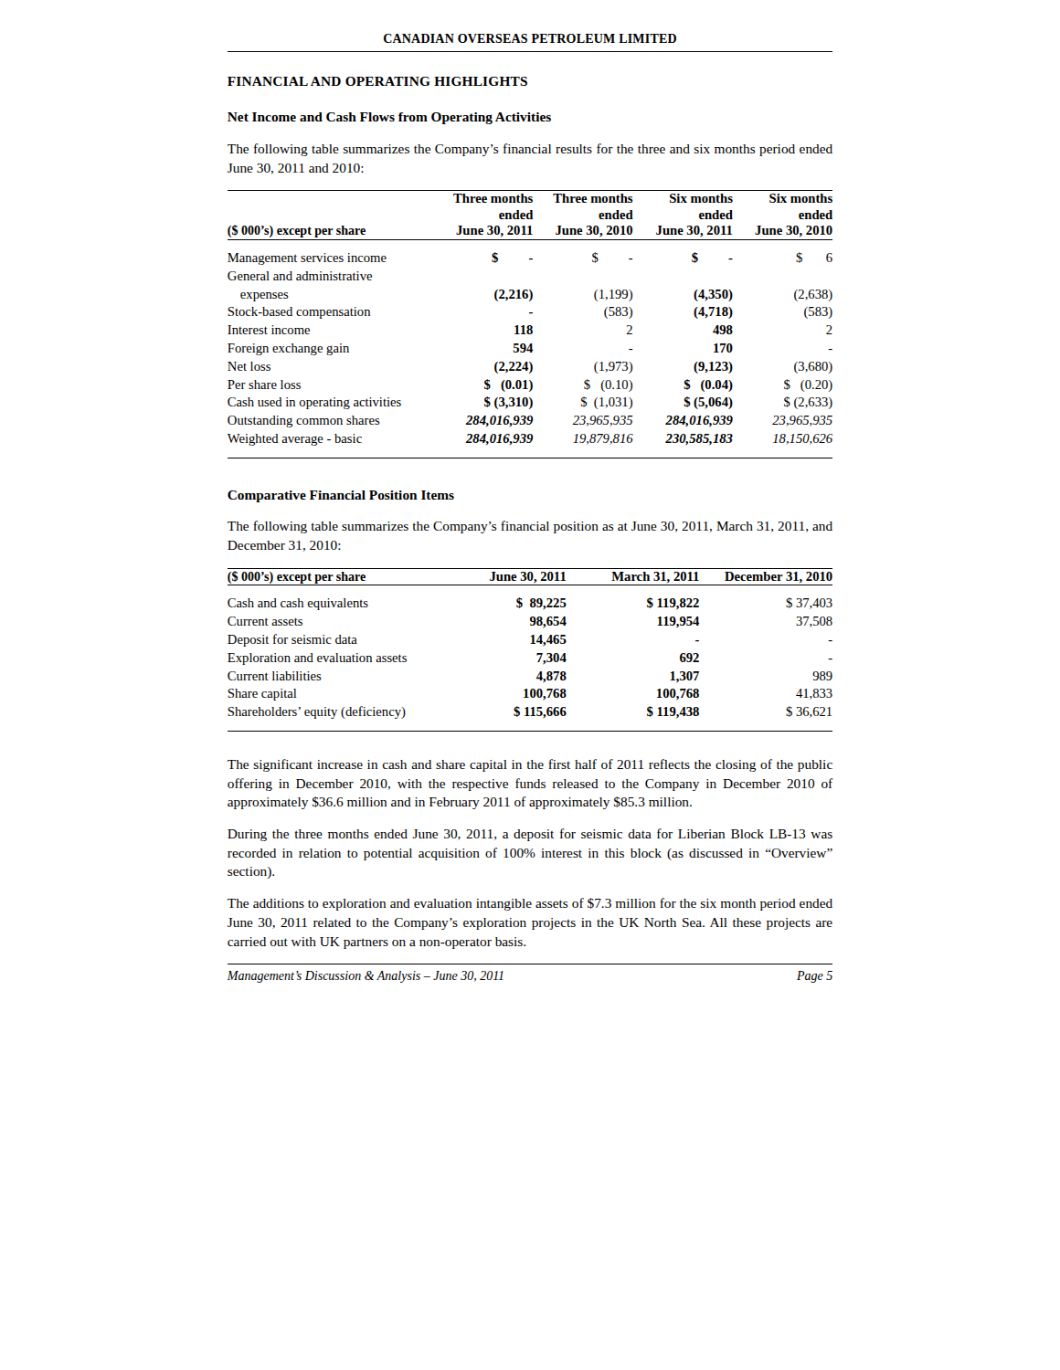CANADIAN OVERSEAS PETROLEUM LIMITED
FINANCIAL AND OPERATING HIGHLIGHTS
Net Income and Cash Flows from Operating Activities
The following table summarizes the Company’s financial results for the three and six months period ended June 30, 2011 and 2010:
| | Three months ended | Three months ended | Six months ended | Six months ended |
| ($ 000’s) except per share | June 30, 2011 | June 30, 2010 | June 30, 2011 | June 30, 2010 |
| Management services income | $ - | $ - | $ - | $ 6 |
| General and administrative | | | | |
| expenses | (2,216) | (1,199) | (4,350) | (2,638) |
| Stock-based compensation | - | (583) | (4,718) | (583) |
| Interest income | 118 | 2 | 498 | 2 |
| Foreign exchange gain | 594 | - | 170 | - |
| Net loss | (2,224) | (1,973) | (9,123) | (3,680) |
| Per share loss | $ (0.01) | $ (0.10) | $ (0.04) | $ (0.20) |
| Cash used in operating activities | $ (3,310) | $ (1,031) | $ (5,064) | $ (2,633) |
| Outstanding common shares | 284,016,939 | 23,965,935 | 284,016,939 | 23,965,935 |
| Weighted average - basic | 284,016,939 | 19,879,816 | 230,585,183 | 18,150,626 |
Comparative Financial Position Items
The following table summarizes the Company’s financial position as at June 30, 2011, March 31, 2011, and December 31, 2010:
| ($ 000’s) except per share | June 30, 2011 | March 31, 2011 | December 31, 2010 |
| Cash and cash equivalents | $ 89,225 | $ 119,822 | $ 37,403 |
| Current assets | 98,654 | 119,954 | 37,508 |
| Deposit for seismic data | 14,465 | - | - |
| Exploration and evaluation assets | 7,304 | 692 | - |
| Current liabilities | 4,878 | 1,307 | 989 |
| Share capital | 100,768 | 100,768 | 41,833 |
| Shareholders’ equity (deficiency) | $ 115,666 | $ 119,438 | $ 36,621 |
The significant increase in cash and share capital in the first half of 2011 reflects the closing of the public offering in December 2010, with the respective funds released to the Company in December 2010 of approximately $36.6 million and in February 2011 of approximately $85.3 million.
During the three months ended June 30, 2011, a deposit for seismic data for Liberian Block LB-13 was recorded in relation to potential acquisition of 100% interest in this block (as discussed in “Overview” section).
The additions to exploration and evaluation intangible assets of $7.3 million for the six month period ended June 30, 2011 related to the Company’s exploration projects in the UK North Sea. All these projects are carried out with UK partners on a non-operator basis.
Management’s Discussion & Analysis – June 30, 2011 Page 5